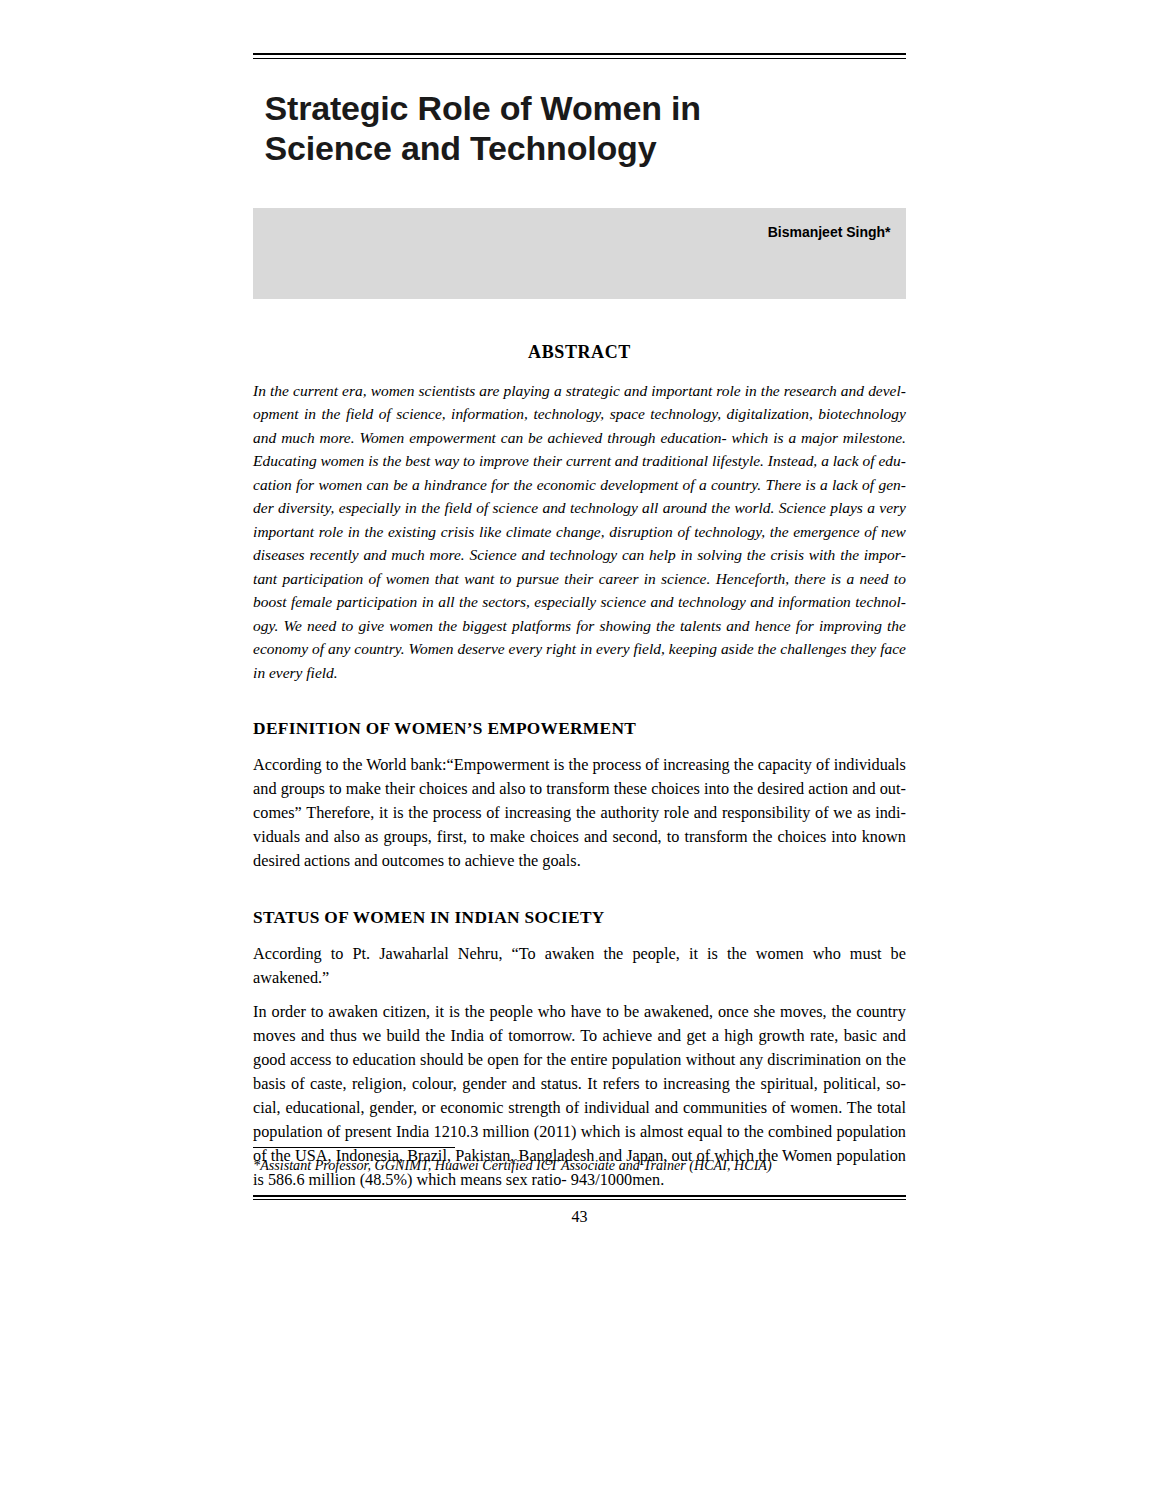Strategic Role of Women in
Science and Technology
Bismanjeet Singh*
ABSTRACT
In the current era, women scientists are playing a strategic and important role in the research and development in the field of science, information, technology, space technology, digitalization, biotechnology and much more. Women empowerment can be achieved through education- which is a major milestone. Educating women is the best way to improve their current and traditional lifestyle. Instead, a lack of education for women can be a hindrance for the economic development of a country. There is a lack of gender diversity, especially in the field of science and technology all around the world. Science plays a very important role in the existing crisis like climate change, disruption of technology, the emergence of new diseases recently and much more. Science and technology can help in solving the crisis with the important participation of women that want to pursue their career in science. Henceforth, there is a need to boost female participation in all the sectors, especially science and technology and information technology. We need to give women the biggest platforms for showing the talents and hence for improving the economy of any country. Women deserve every right in every field, keeping aside the challenges they face in every field.
DEFINITION OF WOMEN’S EMPOWERMENT
According to the World bank:“Empowerment is the process of increasing the capacity of individuals and groups to make their choices and also to transform these choices into the desired action and outcomes” Therefore, it is the process of increasing the authority role and responsibility of we as individuals and also as groups, first, to make choices and second, to transform the choices into known desired actions and outcomes to achieve the goals.
STATUS OF WOMEN IN INDIAN SOCIETY
According to Pt. Jawaharlal Nehru, “To awaken the people, it is the women who must be awakened.”
In order to awaken citizen, it is the people who have to be awakened, once she moves, the country moves and thus we build the India of tomorrow. To achieve and get a high growth rate, basic and good access to education should be open for the entire population without any discrimination on the basis of caste, religion, colour, gender and status. It refers to increasing the spiritual, political, social, educational, gender, or economic strength of individual and communities of women. The total population of present India 1210.3 million (2011) which is almost equal to the combined population of the USA, Indonesia, Brazil, Pakistan, Bangladesh and Japan, out of which the Women population is 586.6 million (48.5%) which means sex ratio- 943/1000men.
*Assistant Professor, GGNIMT, Huawei Certified ICT Associate and Trainer (HCAI, HCIA)
43